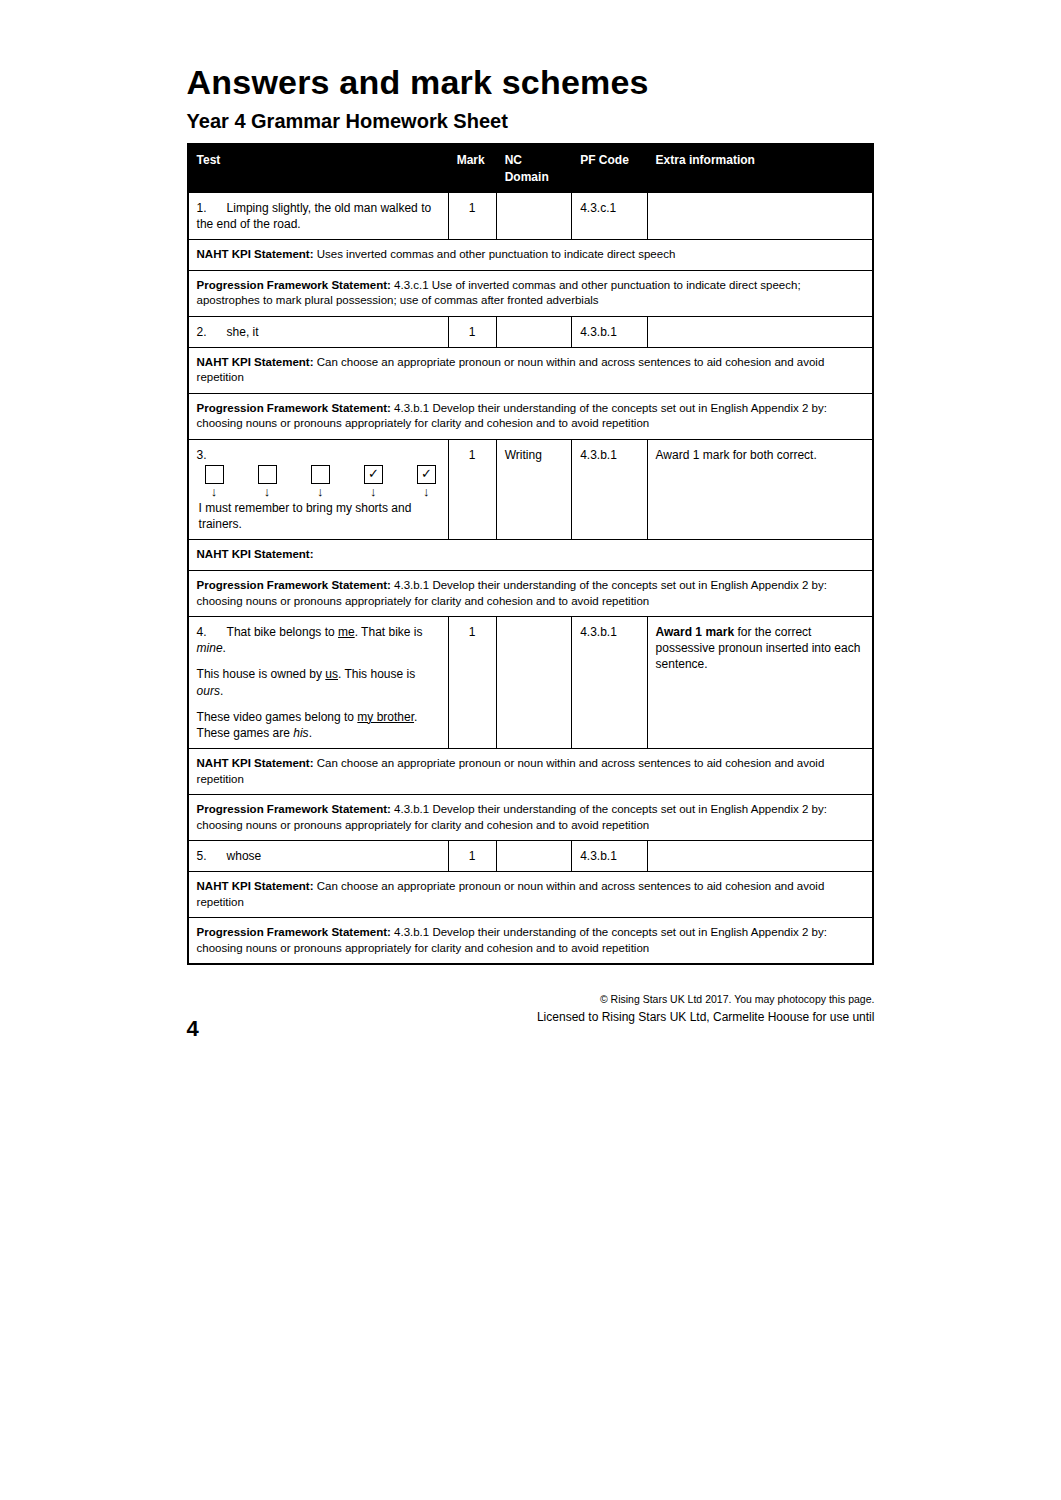Answers and mark schemes
Year 4 Grammar Homework Sheet
| Test | Mark | NC Domain | PF Code | Extra information |
| --- | --- | --- | --- | --- |
| 1. Limping slightly, the old man walked to the end of the road. | 1 | | 4.3.c.1 | |
| NAHT KPI Statement: Uses inverted commas and other punctuation to indicate direct speech |
| Progression Framework Statement: 4.3.c.1 Use of inverted commas and other punctuation to indicate direct speech; apostrophes to mark plural possession; use of commas after fronted adverbials |
| 2. she, it | 1 | | 4.3.b.1 | |
| NAHT KPI Statement: Can choose an appropriate pronoun or noun within and across sentences to aid cohesion and avoid repetition |
| Progression Framework Statement: 4.3.b.1 Develop their understanding of the concepts set out in English Appendix 2 by: choosing nouns or pronouns appropriately for clarity and cohesion and to avoid repetition |
| 3. ↓ ↓ ↓ ✓ ↓ ✓ ↓ I must remember to bring my shorts and trainers. | 1 | Writing | 4.3.b.1 | Award 1 mark for both correct. |
| NAHT KPI Statement: |
| Progression Framework Statement: 4.3.b.1 Develop their understanding of the concepts set out in English Appendix 2 by: choosing nouns or pronouns appropriately for clarity and cohesion and to avoid repetition |
| 4. That bike belongs to me . That bike is mine . This house is owned by us . This house is ours . These video games belong to my brother . These games are his . | 1 | | 4.3.b.1 | Award 1 mark for the correct possessive pronoun inserted into each sentence. |
| NAHT KPI Statement: Can choose an appropriate pronoun or noun within and across sentences to aid cohesion and avoid repetition |
| Progression Framework Statement: 4.3.b.1 Develop their understanding of the concepts set out in English Appendix 2 by: choosing nouns or pronouns appropriately for clarity and cohesion and to avoid repetition |
| 5. whose | 1 | | 4.3.b.1 | |
| NAHT KPI Statement: Can choose an appropriate pronoun or noun within and across sentences to aid cohesion and avoid repetition |
| Progression Framework Statement: 4.3.b.1 Develop their understanding of the concepts set out in English Appendix 2 by: choosing nouns or pronouns appropriately for clarity and cohesion and to avoid repetition |
4
© Rising Stars UK Ltd 2017. You may photocopy this page.
Licensed to Rising Stars UK Ltd, Carmelite Hoouse for use until